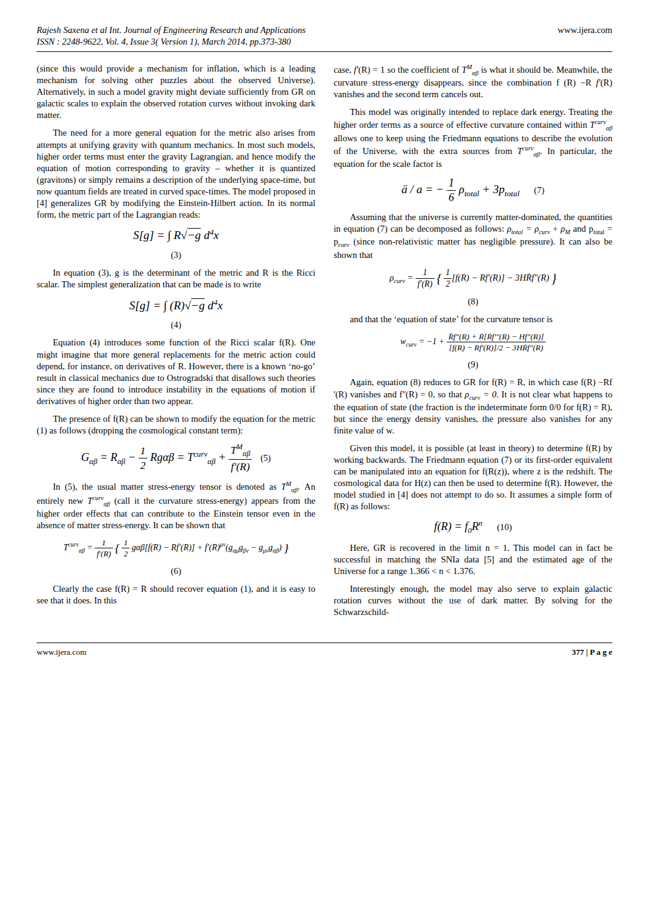Rajesh Saxena et al Int. Journal of Engineering Research and Applications www.ijera.com
ISSN : 2248-9622, Vol. 4, Issue 3( Version 1), March 2014, pp.373-380
(since this would provide a mechanism for inflation, which is a leading mechanism for solving other puzzles about the observed Universe). Alternatively, in such a model gravity might deviate sufficiently from GR on galactic scales to explain the observed rotation curves without invoking dark matter.
The need for a more general equation for the metric also arises from attempts at unifying gravity with quantum mechanics. In most such models, higher order terms must enter the gravity Lagrangian, and hence modify the equation of motion corresponding to gravity – whether it is quantized (gravitons) or simply remains a description of the underlying space-time, but now quantum fields are treated in curved space-times. The model proposed in [4] generalizes GR by modifying the Einstein-Hilbert action. In its normal form, the metric part of the Lagrangian reads:
S[g] = ∫ R√−g d4x
(3)
In equation (3), g is the determinant of the metric and R is the Ricci scalar. The simplest generalization that can be made is to write
S[g] = ∫ (R)√−g d4x
(4)
Equation (4) introduces some function of the Ricci scalar f(R). One might imagine that more general replacements for the metric action could depend, for instance, on derivatives of R. However, there is a known ‘no-go’ result in classical mechanics due to Ostrogradski that disallows such theories since they are found to introduce instability in the equations of motion if derivatives of higher order than two appear.
The presence of f(R) can be shown to modify the equation for the metric (1) as follows (dropping the cosmological constant term):
Gαβ = Rαβ − 12 Rgαβ = Tcurvαβ + TMαβ f′(R) (5)
In (5), the usual matter stress-energy tensor is denoted as TMαβ. An entirely new Tcurvαβ (call it the curvature stress-energy) appears from the higher order effects that can contribute to the Einstein tensor even in the absence of matter stress-energy. It can be shown that
Tcurvαβ = 1 f′(R) { 12 gαβ[f(R) − Rf′(R)] + f′(R)μν(gαμgβν − gμνgαβ) }
(6)
Clearly the case f(R) = R should recover equation (1), and it is easy to see that it does. In this
case, f′(R) = 1 so the coefficient of TMαβ is what it should be. Meanwhile, the curvature stress-energy disappears, since the combination f (R) −R f′(R) vanishes and the second term cancels out.
This model was originally intended to replace dark energy. Treating the higher order terms as a source of effective curvature contained within Tcurvαβ allows one to keep using the Friedmann equations to describe the evolution of the Universe, with the extra sources from Tcurvαβ. In particular, the equation for the scale factor is
ä / a = − 16 ρtotal + 3ptotal (7)
Assuming that the universe is currently matter-dominated, the quantities in equation (7) can be decomposed as follows: ρtotal = ρcurv + ρM and ptotal = pcurv (since non-relativistic matter has negligible pressure). It can also be shown that
ρcurv = 1 f′(R) { 12[f(R) − Rf′(R)] − 3HṘf″(R) }
(8)
and that the ‘equation of state’ for the curvature tensor is
wcurv = −1 + R̈f″(R) + Ṙ[Ṙf′″(R) − Hf″(R)][f(R) − Rf′(R)]/2 − 3HṘf″(R)
(9)
Again, equation (8) reduces to GR for f(R) = R, in which case f(R) −Rf '(R) vanishes and f''(R) = 0, so that ρcurv = 0. It is not clear what happens to the equation of state (the fraction is the indeterminate form 0/0 for f(R) = R), but since the energy density vanishes, the pressure also vanishes for any finite value of w.
Given this model, it is possible (at least in theory) to determine f(R) by working backwards. The Friedmann equation (7) or its first-order equivalent can be manipulated into an equation for f(R(z)), where z is the redshift. The cosmological data for H(z) can then be used to determine f(R). However, the model studied in [4] does not attempt to do so. It assumes a simple form of f(R) as follows:
f(R) = f0Rn (10)
Here, GR is recovered in the limit n = 1. This model can in fact be successful in matching the SNIa data [5] and the estimated age of the Universe for a range 1.366 < n < 1.376.
Interestingly enough, the model may also serve to explain galactic rotation curves without the use of dark matter. By solving for the Schwarzschild-
www.ijera.com 377 | P a g e